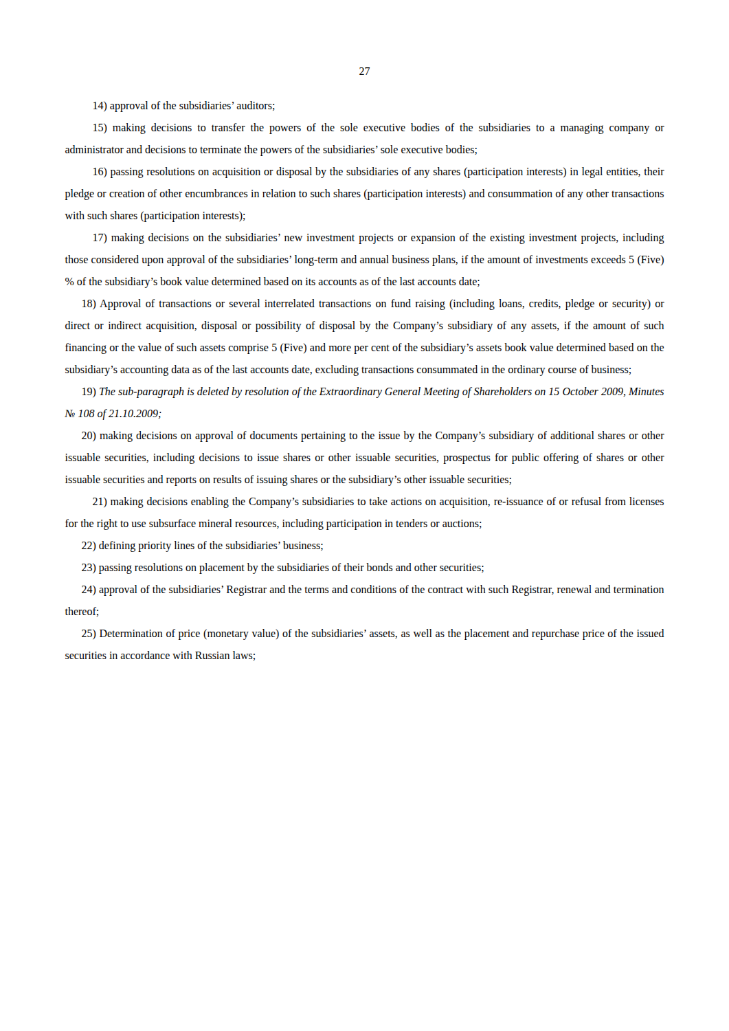27
14) approval of the subsidiaries’ auditors;
15) making decisions to transfer the powers of the sole executive bodies of the subsidiaries to a managing company or administrator and decisions to terminate the powers of the subsidiaries’ sole executive bodies;
16) passing resolutions on acquisition or disposal by the subsidiaries of any shares (participation interests) in legal entities, their pledge or creation of other encumbrances in relation to such shares (participation interests) and consummation of any other transactions with such shares (participation interests);
17) making decisions on the subsidiaries’ new investment projects or expansion of the existing investment projects, including those considered upon approval of the subsidiaries’ long-term and annual business plans, if the amount of investments exceeds 5 (Five) % of the subsidiary’s book value determined based on its accounts as of the last accounts date;
18) Approval of transactions or several interrelated transactions on fund raising (including loans, credits, pledge or security) or direct or indirect acquisition, disposal or possibility of disposal by the Company’s subsidiary of any assets, if the amount of such financing or the value of such assets comprise 5 (Five) and more per cent of the subsidiary’s assets book value determined based on the subsidiary’s accounting data as of the last accounts date, excluding transactions consummated in the ordinary course of business;
19) The sub-paragraph is deleted by resolution of the Extraordinary General Meeting of Shareholders on 15 October 2009, Minutes № 108 of 21.10.2009;
20) making decisions on approval of documents pertaining to the issue by the Company’s subsidiary of additional shares or other issuable securities, including decisions to issue shares or other issuable securities, prospectus for public offering of shares or other issuable securities and reports on results of issuing shares or the subsidiary’s other issuable securities;
21) making decisions enabling the Company’s subsidiaries to take actions on acquisition, re-issuance of or refusal from licenses for the right to use subsurface mineral resources, including participation in tenders or auctions;
22) defining priority lines of the subsidiaries’ business;
23) passing resolutions on placement by the subsidiaries of their bonds and other securities;
24) approval of the subsidiaries’ Registrar and the terms and conditions of the contract with such Registrar, renewal and termination thereof;
25) Determination of price (monetary value) of the subsidiaries’ assets, as well as the placement and repurchase price of the issued securities in accordance with Russian laws;